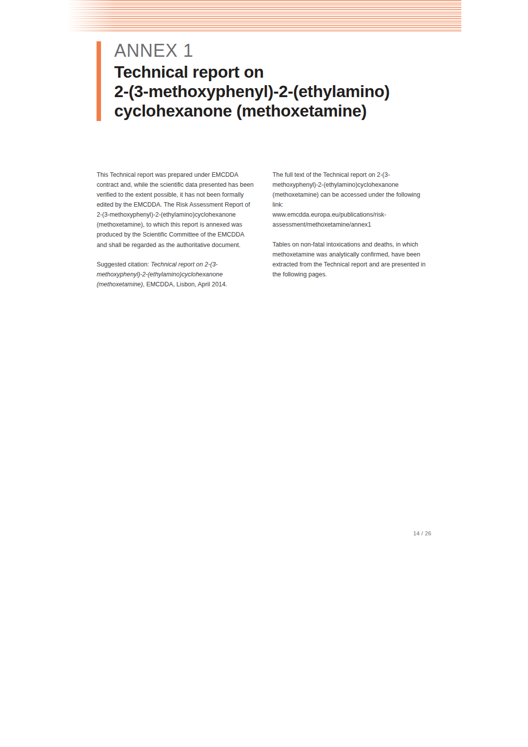ANNEX 1
Technical report on
2-(3-methoxyphenyl)-2-(ethylamino)
cyclohexanone (methoxetamine)
This Technical report was prepared under EMCDDA contract and, while the scientific data presented has been verified to the extent possible, it has not been formally edited by the EMCDDA. The Risk Assessment Report of 2-(3-methoxyphenyl)-2-(ethylamino)cyclohexanone (methoxetamine), to which this report is annexed was produced by the Scientific Committee of the EMCDDA and shall be regarded as the authoritative document.
Suggested citation: Technical report on 2-(3-methoxyphenyl)-2-(ethylamino)cyclohexanone (methoxetamine), EMCDDA, Lisbon, April 2014.
The full text of the Technical report on 2-(3-methoxyphenyl)-2-(ethylamino)cyclohexanone (methoxetamine) can be accessed under the following link:
www.emcdda.europa.eu/publications/risk-assessment/methoxetamine/annex1
Tables on non-fatal intoxications and deaths, in which methoxetamine was analytically confirmed, have been extracted from the Technical report and are presented in the following pages.
14 / 26